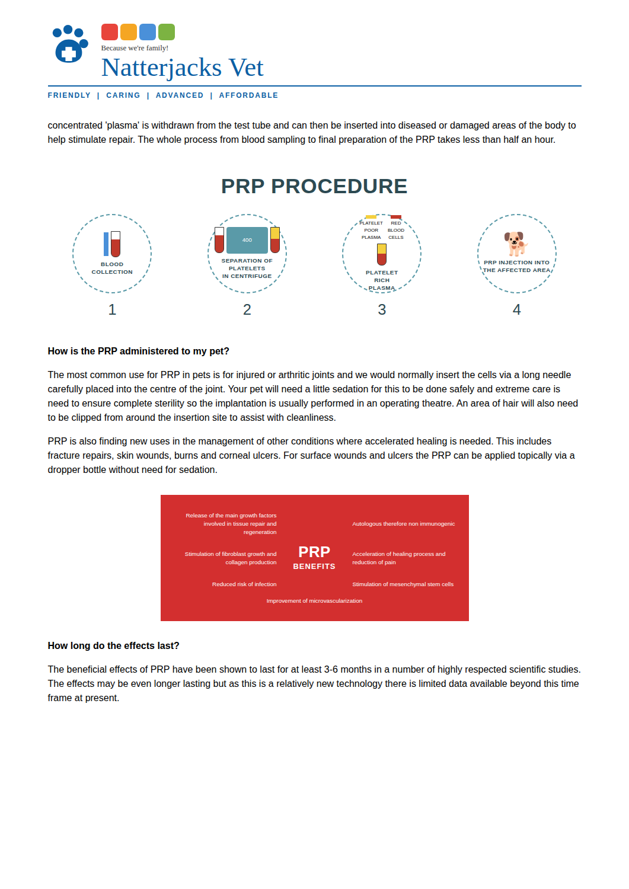Because we're family!
Natterjacks Vet
FRIENDLY | CARING | ADVANCED | AFFORDABLE
concentrated 'plasma' is withdrawn from the test tube and can then be inserted into diseased or damaged areas of the body to help stimulate repair. The whole process from blood sampling to final preparation of the PRP takes less than half an hour.
PRP PROCEDURE
BLOOD
COLLECTION
1
400
SEPARATION OF
PLATELETS
IN CENTRIFUGE
2
PLATELET
POOR
PLASMA
RED
BLOOD
CELLS
PLATELET
RICH
PLASMA
3
🐕
PRP INJECTION INTO
THE AFFECTED AREA
4
How is the PRP administered to my pet?
The most common use for PRP in pets is for injured or arthritic joints and we would normally insert the cells via a long needle carefully placed into the centre of the joint. Your pet will need a little sedation for this to be done safely and extreme care is need to ensure complete sterility so the implantation is usually performed in an operating theatre. An area of hair will also need to be clipped from around the insertion site to assist with cleanliness.
PRP is also finding new uses in the management of other conditions where accelerated healing is needed. This includes fracture repairs, skin wounds, burns and corneal ulcers. For surface wounds and ulcers the PRP can be applied topically via a dropper bottle without need for sedation.
Release of the main growth factors involved in tissue repair and regeneration
Autologous therefore non immunogenic
Stimulation of fibroblast growth and collagen production
PRP BENEFITS
Acceleration of healing process and reduction of pain
Reduced risk of infection
Stimulation of mesenchymal stem cells
Improvement of microvascularization
How long do the effects last?
The beneficial effects of PRP have been shown to last for at least 3-6 months in a number of highly respected scientific studies. The effects may be even longer lasting but as this is a relatively new technology there is limited data available beyond this time frame at present.